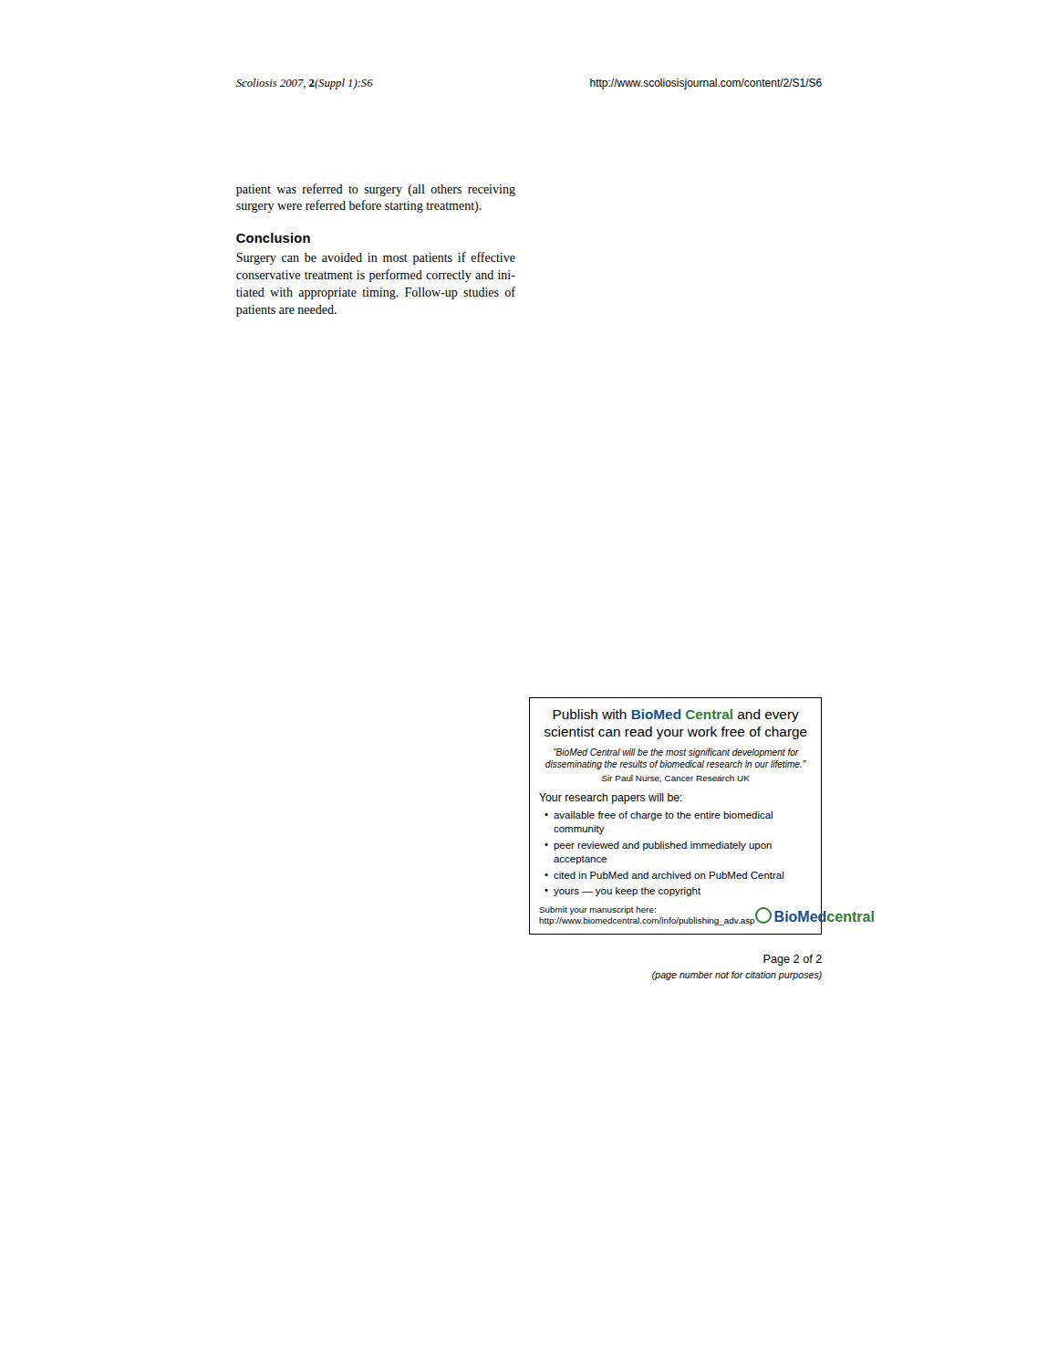Scoliosis 2007, 2(Suppl 1):S6
http://www.scoliosisjournal.com/content/2/S1/S6
patient was referred to surgery (all others receiving surgery were referred before starting treatment).
Conclusion
Surgery can be avoided in most patients if effective conservative treatment is performed correctly and initiated with appropriate timing. Follow-up studies of patients are needed.
Publish with BioMed Central and every
scientist can read your work free of charge
"BioMed Central will be the most significant development for disseminating the results of biomedical research in our lifetime."
Sir Paul Nurse, Cancer Research UK
Your research papers will be:
available free of charge to the entire biomedical community
peer reviewed and published immediately upon acceptance
cited in PubMed and archived on PubMed Central
yours — you keep the copyright
Submit your manuscript here:
http://www.biomedcentral.com/info/publishing_adv.asp
BioMed central
Page 2 of 2
(page number not for citation purposes)